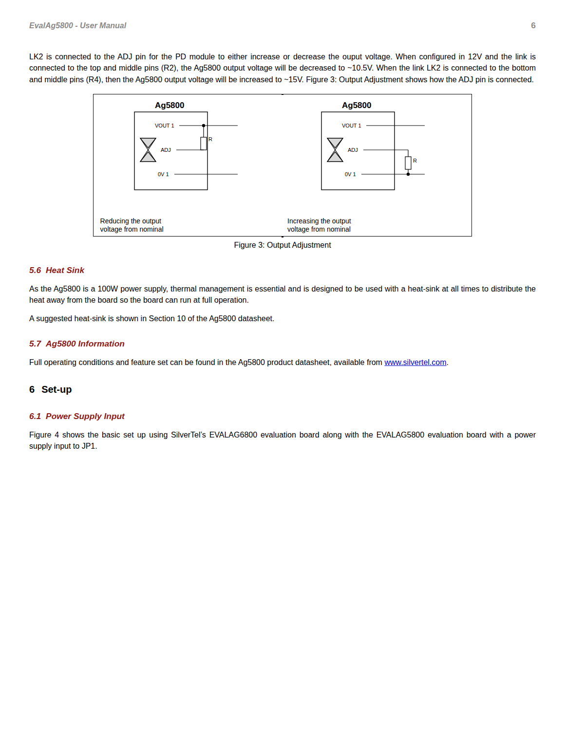EvalAg5800 - User Manual 6
LK2 is connected to the ADJ pin for the PD module to either increase or decrease the ouput voltage. When configured in 12V and the link is connected to the top and middle pins (R2), the Ag5800 output voltage will be decreased to ~10.5V. When the link LK2 is connected to the bottom and middle pins (R4), then the Ag5800 output voltage will be increased to ~15V. Figure 3: Output Adjustment shows how the ADJ pin is connected.
- -
Ag5800 VOUT 1 ADJ 0V 1 R
Reducing the output
voltage from nominal
Ag5800 VOUT 1 ADJ 0V 1 R
Increasing the output
voltage from nominal
Figure 3: Output Adjustment
5.6 Heat Sink
As the Ag5800 is a 100W power supply, thermal management is essential and is designed to be used with a heat-sink at all times to distribute the heat away from the board so the board can run at full operation.
A suggested heat-sink is shown in Section 10 of the Ag5800 datasheet.
5.7 Ag5800 Information
Full operating conditions and feature set can be found in the Ag5800 product datasheet, available from www.silvertel.com.
6 Set-up
6.1 Power Supply Input
Figure 4 shows the basic set up using SilverTel’s EVALAG6800 evaluation board along with the EVALAG5800 evaluation board with a power supply input to JP1.